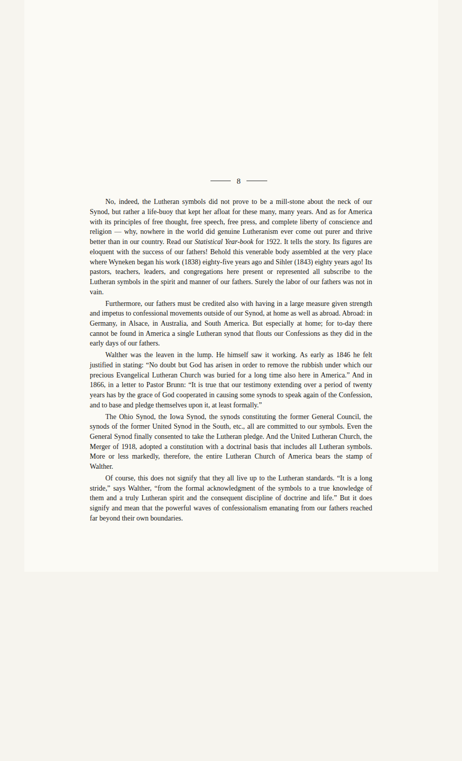8
No, indeed, the Lutheran symbols did not prove to be a mill-stone about the neck of our Synod, but rather a life-buoy that kept her afloat for these many, many years. And as for America with its principles of free thought, free speech, free press, and complete liberty of conscience and religion — why, nowhere in the world did genuine Lutheranism ever come out purer and thrive better than in our country. Read our Statistical Year-book for 1922. It tells the story. Its figures are eloquent with the success of our fathers! Behold this venerable body assembled at the very place where Wyneken began his work (1838) eighty-five years ago and Sihler (1843) eighty years ago! Its pastors, teachers, leaders, and congregations here present or represented all subscribe to the Lutheran symbols in the spirit and manner of our fathers. Surely the labor of our fathers was not in vain.
Furthermore, our fathers must be credited also with having in a large measure given strength and impetus to confessional movements outside of our Synod, at home as well as abroad. Abroad: in Germany, in Alsace, in Australia, and South America. But especially at home; for to-day there cannot be found in America a single Lutheran synod that flouts our Confessions as they did in the early days of our fathers.
Walther was the leaven in the lump. He himself saw it working. As early as 1846 he felt justified in stating: “No doubt but God has arisen in order to remove the rubbish under which our precious Evangelical Lutheran Church was buried for a long time also here in America.” And in 1866, in a letter to Pastor Brunn: “It is true that our testimony extending over a period of twenty years has by the grace of God cooperated in causing some synods to speak again of the Confession, and to base and pledge themselves upon it, at least formally.”
The Ohio Synod, the Iowa Synod, the synods constituting the former General Council, the synods of the former United Synod in the South, etc., all are committed to our symbols. Even the General Synod finally consented to take the Lutheran pledge. And the United Lutheran Church, the Merger of 1918, adopted a constitution with a doctrinal basis that includes all Lutheran symbols. More or less markedly, therefore, the entire Lutheran Church of America bears the stamp of Walther.
Of course, this does not signify that they all live up to the Lutheran standards. “It is a long stride,” says Walther, “from the formal acknowledgment of the symbols to a true knowledge of them and a truly Lutheran spirit and the consequent discipline of doctrine and life.” But it does signify and mean that the powerful waves of confessionalism emanating from our fathers reached far beyond their own boundaries.